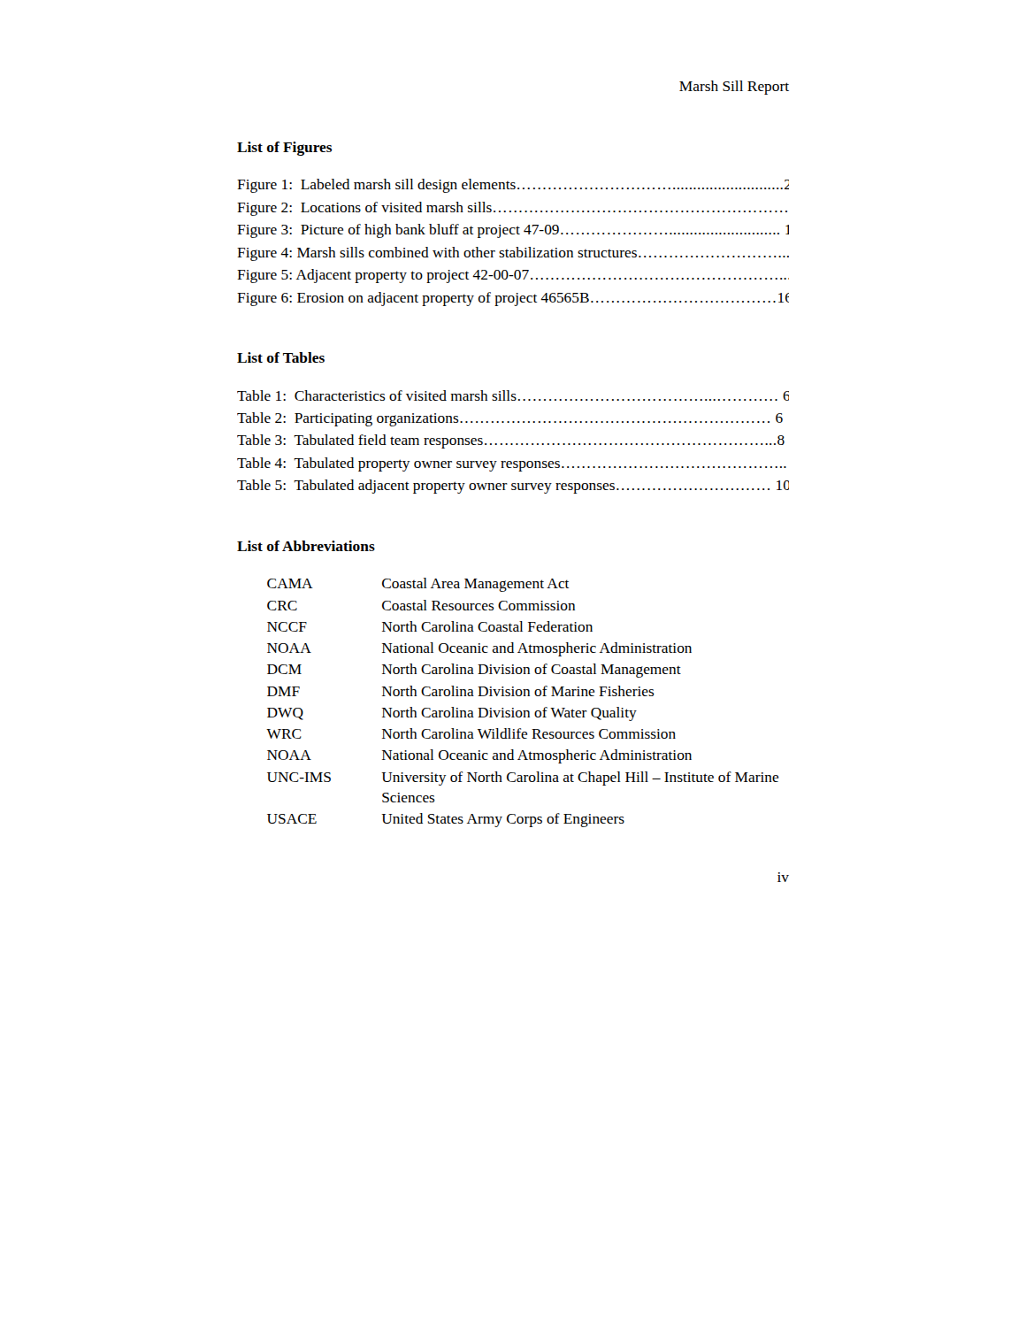Marsh Sill Report
List of Figures
Figure 1: Labeled marsh sill design elements…………………………........................... 2
Figure 2: Locations of visited marsh sills…………………………………………………5
Figure 3: Picture of high bank bluff at project 47-09…………………........................... 12
Figure 4: Marsh sills combined with other stabilization structures………………………... 14
Figure 5: Adjacent property to project 42-00-07…………………………………………... 15
Figure 6: Erosion on adjacent property of project 46565B………………………………16
List of Tables
Table 1: Characteristics of visited marsh sills………………………………...………… 6
Table 2: Participating organizations…………………………………………………… 6
Table 3: Tabulated field team responses………………………………………………... 8
Table 4: Tabulated property owner survey responses…………………………………….. 9
Table 5: Tabulated adjacent property owner survey responses………………………… 10
List of Abbreviations
| CAMA | Coastal Area Management Act |
| CRC | Coastal Resources Commission |
| NCCF | North Carolina Coastal Federation |
| NOAA | National Oceanic and Atmospheric Administration |
| DCM | North Carolina Division of Coastal Management |
| DMF | North Carolina Division of Marine Fisheries |
| DWQ | North Carolina Division of Water Quality |
| WRC | North Carolina Wildlife Resources Commission |
| NOAA | National Oceanic and Atmospheric Administration |
| UNC-IMS | University of North Carolina at Chapel Hill – Institute of Marine Sciences |
| USACE | United States Army Corps of Engineers |
iv